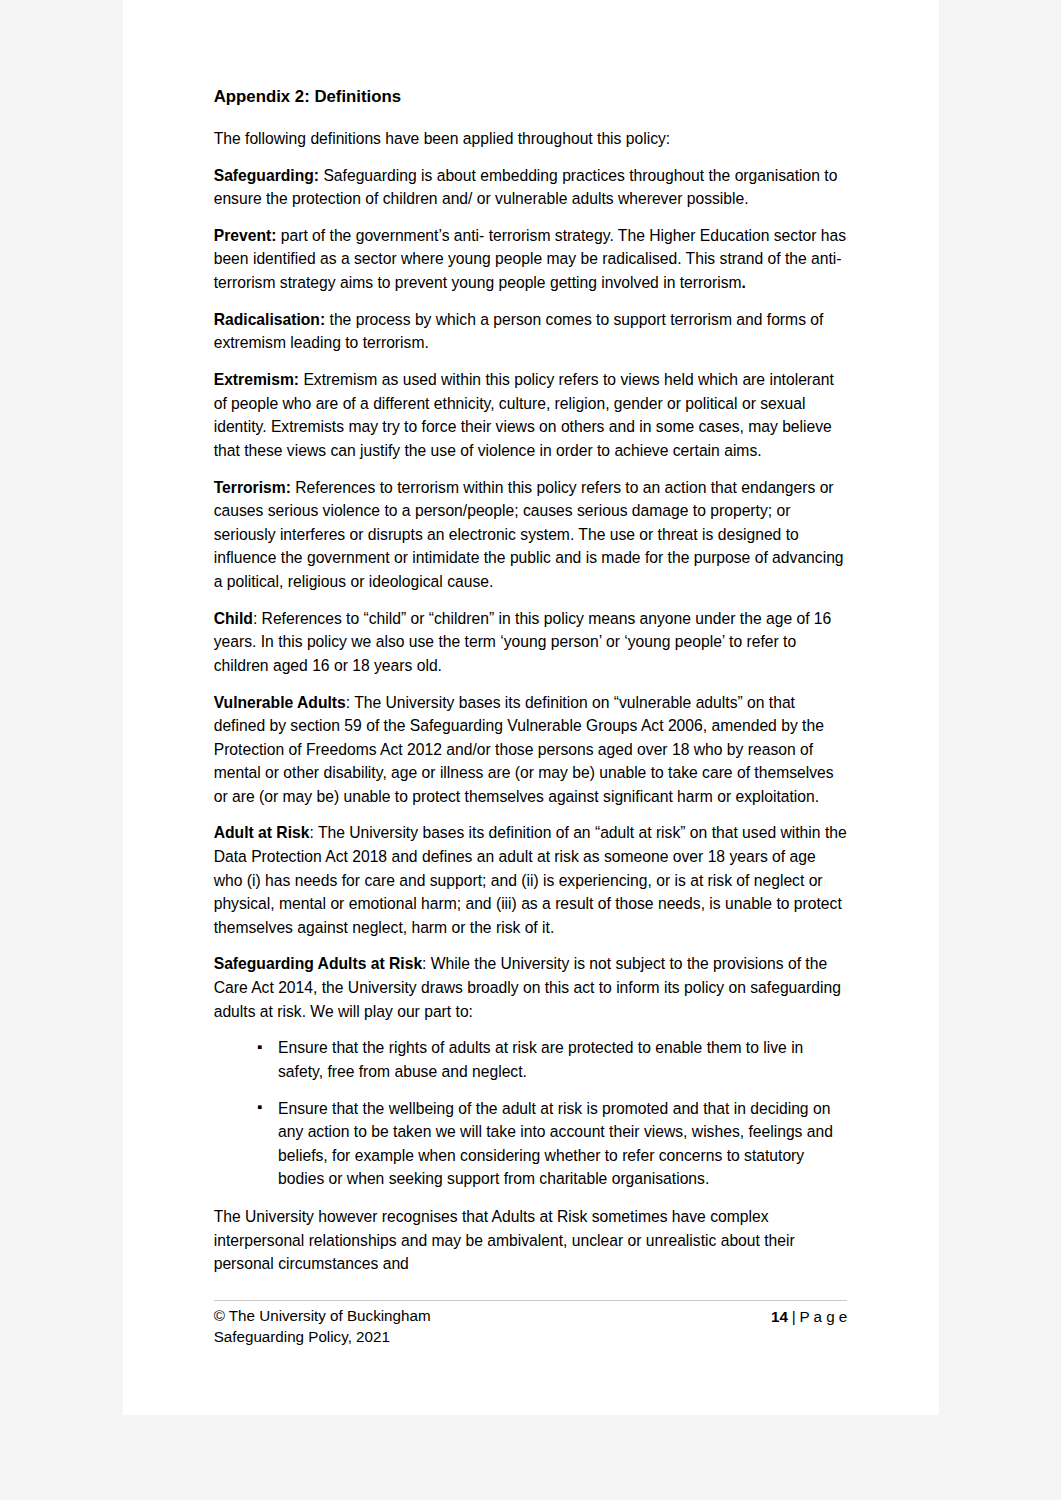Appendix 2: Definitions
The following definitions have been applied throughout this policy:
Safeguarding: Safeguarding is about embedding practices throughout the organisation to ensure the protection of children and/ or vulnerable adults wherever possible.
Prevent: part of the government’s anti- terrorism strategy. The Higher Education sector has been identified as a sector where young people may be radicalised. This strand of the anti-terrorism strategy aims to prevent young people getting involved in terrorism.
Radicalisation: the process by which a person comes to support terrorism and forms of extremism leading to terrorism.
Extremism: Extremism as used within this policy refers to views held which are intolerant of people who are of a different ethnicity, culture, religion, gender or political or sexual identity. Extremists may try to force their views on others and in some cases, may believe that these views can justify the use of violence in order to achieve certain aims.
Terrorism: References to terrorism within this policy refers to an action that endangers or causes serious violence to a person/people; causes serious damage to property; or seriously interferes or disrupts an electronic system. The use or threat is designed to influence the government or intimidate the public and is made for the purpose of advancing a political, religious or ideological cause.
Child: References to “child” or “children” in this policy means anyone under the age of 16 years. In this policy we also use the term ‘young person’ or ‘young people’ to refer to children aged 16 or 18 years old.
Vulnerable Adults: The University bases its definition on “vulnerable adults” on that defined by section 59 of the Safeguarding Vulnerable Groups Act 2006, amended by the Protection of Freedoms Act 2012 and/or those persons aged over 18 who by reason of mental or other disability, age or illness are (or may be) unable to take care of themselves or are (or may be) unable to protect themselves against significant harm or exploitation.
Adult at Risk: The University bases its definition of an “adult at risk” on that used within the Data Protection Act 2018 and defines an adult at risk as someone over 18 years of age who (i) has needs for care and support; and (ii) is experiencing, or is at risk of neglect or physical, mental or emotional harm; and (iii) as a result of those needs, is unable to protect themselves against neglect, harm or the risk of it.
Safeguarding Adults at Risk: While the University is not subject to the provisions of the Care Act 2014, the University draws broadly on this act to inform its policy on safeguarding adults at risk. We will play our part to:
Ensure that the rights of adults at risk are protected to enable them to live in safety, free from abuse and neglect.
Ensure that the wellbeing of the adult at risk is promoted and that in deciding on any action to be taken we will take into account their views, wishes, feelings and beliefs, for example when considering whether to refer concerns to statutory bodies or when seeking support from charitable organisations.
The University however recognises that Adults at Risk sometimes have complex interpersonal relationships and may be ambivalent, unclear or unrealistic about their personal circumstances and
© The University of Buckingham
Safeguarding Policy, 2021
14|P a g e